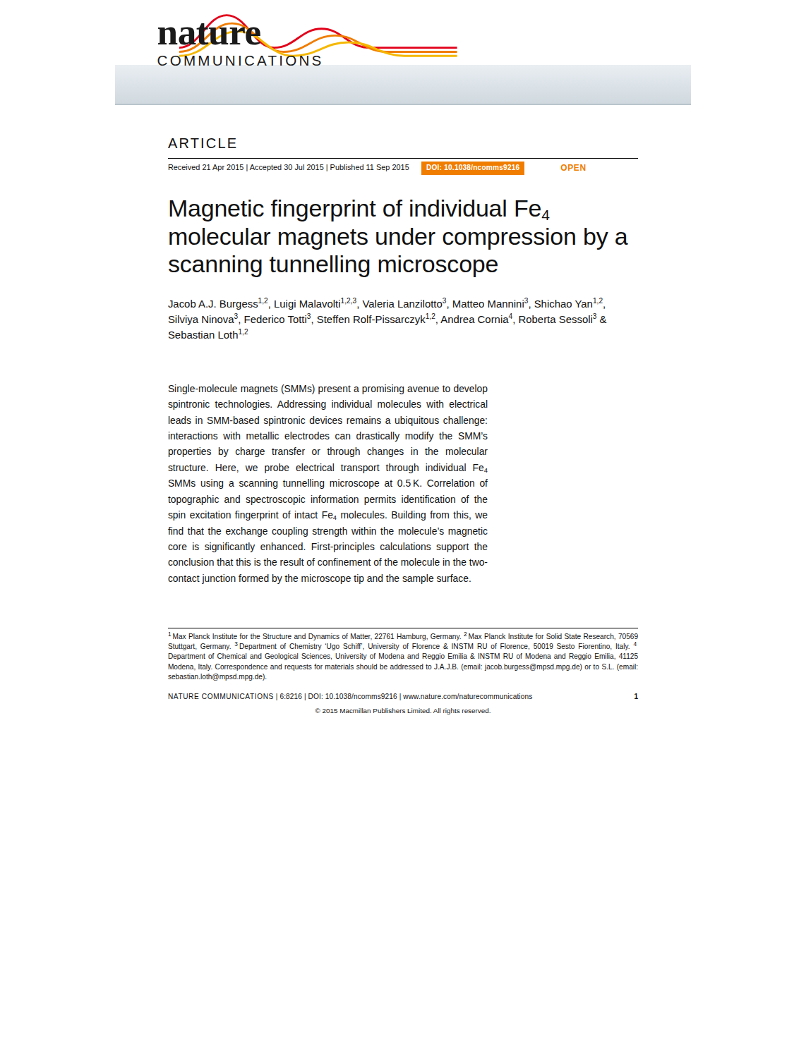nature
COMMUNICATIONS
ARTICLE
Received 21 Apr 2015 | Accepted 30 Jul 2015 | Published 11 Sep 2015
DOI: 10.1038/ncomms9216
OPEN
Magnetic fingerprint of individual Fe4 molecular magnets under compression by a scanning tunnelling microscope
Jacob A.J. Burgess1,2, Luigi Malavolti1,2,3, Valeria Lanzilotto3, Matteo Mannini3, Shichao Yan1,2, Silviya Ninova3, Federico Totti3, Steffen Rolf-Pissarczyk1,2, Andrea Cornia4, Roberta Sessoli3 & Sebastian Loth1,2
Single-molecule magnets (SMMs) present a promising avenue to develop spintronic technologies. Addressing individual molecules with electrical leads in SMM-based spintronic devices remains a ubiquitous challenge: interactions with metallic electrodes can drastically modify the SMM’s properties by charge transfer or through changes in the molecular structure. Here, we probe electrical transport through individual Fe4 SMMs using a scanning tunnelling microscope at 0.5 K. Correlation of topographic and spectroscopic information permits identification of the spin excitation fingerprint of intact Fe4 molecules. Building from this, we find that the exchange coupling strength within the molecule’s magnetic core is significantly enhanced. First-principles calculations support the conclusion that this is the result of confinement of the molecule in the two-contact junction formed by the microscope tip and the sample surface.
1 Max Planck Institute for the Structure and Dynamics of Matter, 22761 Hamburg, Germany. 2 Max Planck Institute for Solid State Research, 70569 Stuttgart, Germany. 3 Department of Chemistry ‘Ugo Schiff’, University of Florence & INSTM RU of Florence, 50019 Sesto Fiorentino, Italy. 4 Department of Chemical and Geological Sciences, University of Modena and Reggio Emilia & INSTM RU of Modena and Reggio Emilia, 41125 Modena, Italy. Correspondence and requests for materials should be addressed to J.A.J.B. (email: jacob.burgess@mpsd.mpg.de) or to S.L. (email: sebastian.loth@mpsd.mpg.de).
NATURE COMMUNICATIONS | 6:8216 | DOI: 10.1038/ncomms9216 | www.nature.com/naturecommunications
1
© 2015 Macmillan Publishers Limited. All rights reserved.